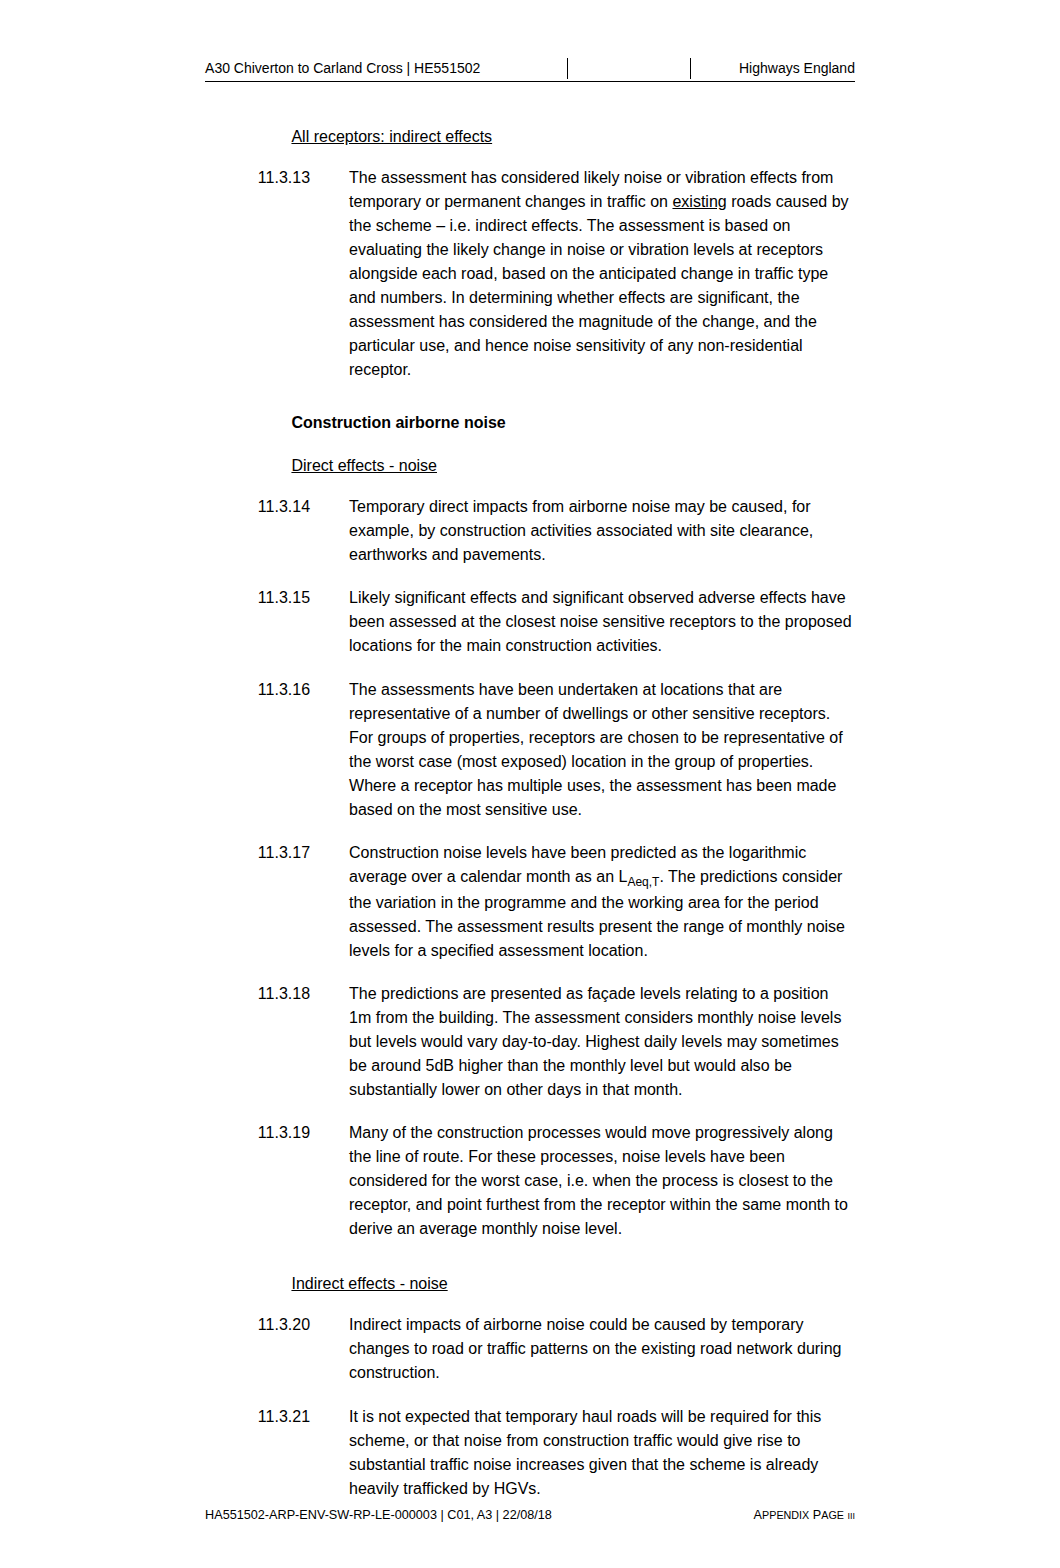A30 Chiverton to Carland Cross | HE551502
Highways England
All receptors: indirect effects
11.3.13
The assessment has considered likely noise or vibration effects from temporary or permanent changes in traffic on existing roads caused by the scheme – i.e. indirect effects. The assessment is based on evaluating the likely change in noise or vibration levels at receptors alongside each road, based on the anticipated change in traffic type and numbers. In determining whether effects are significant, the assessment has considered the magnitude of the change, and the particular use, and hence noise sensitivity of any non-residential receptor.
Construction airborne noise
Direct effects - noise
11.3.14
Temporary direct impacts from airborne noise may be caused, for example, by construction activities associated with site clearance, earthworks and pavements.
11.3.15
Likely significant effects and significant observed adverse effects have been assessed at the closest noise sensitive receptors to the proposed locations for the main construction activities.
11.3.16
The assessments have been undertaken at locations that are representative of a number of dwellings or other sensitive receptors. For groups of properties, receptors are chosen to be representative of the worst case (most exposed) location in the group of properties. Where a receptor has multiple uses, the assessment has been made based on the most sensitive use.
11.3.17
Construction noise levels have been predicted as the logarithmic average over a calendar month as an LAeq,T. The predictions consider the variation in the programme and the working area for the period assessed. The assessment results present the range of monthly noise levels for a specified assessment location.
11.3.18
The predictions are presented as façade levels relating to a position 1m from the building. The assessment considers monthly noise levels but levels would vary day-to-day. Highest daily levels may sometimes be around 5dB higher than the monthly level but would also be substantially lower on other days in that month.
11.3.19
Many of the construction processes would move progressively along the line of route. For these processes, noise levels have been considered for the worst case, i.e. when the process is closest to the receptor, and point furthest from the receptor within the same month to derive an average monthly noise level.
Indirect effects - noise
11.3.20
Indirect impacts of airborne noise could be caused by temporary changes to road or traffic patterns on the existing road network during construction.
11.3.21
It is not expected that temporary haul roads will be required for this scheme, or that noise from construction traffic would give rise to substantial traffic noise increases given that the scheme is already heavily trafficked by HGVs.
HA551502-ARP-ENV-SW-RP-LE-000003 | C01, A3 | 22/08/18
APPENDIX PAGE iii